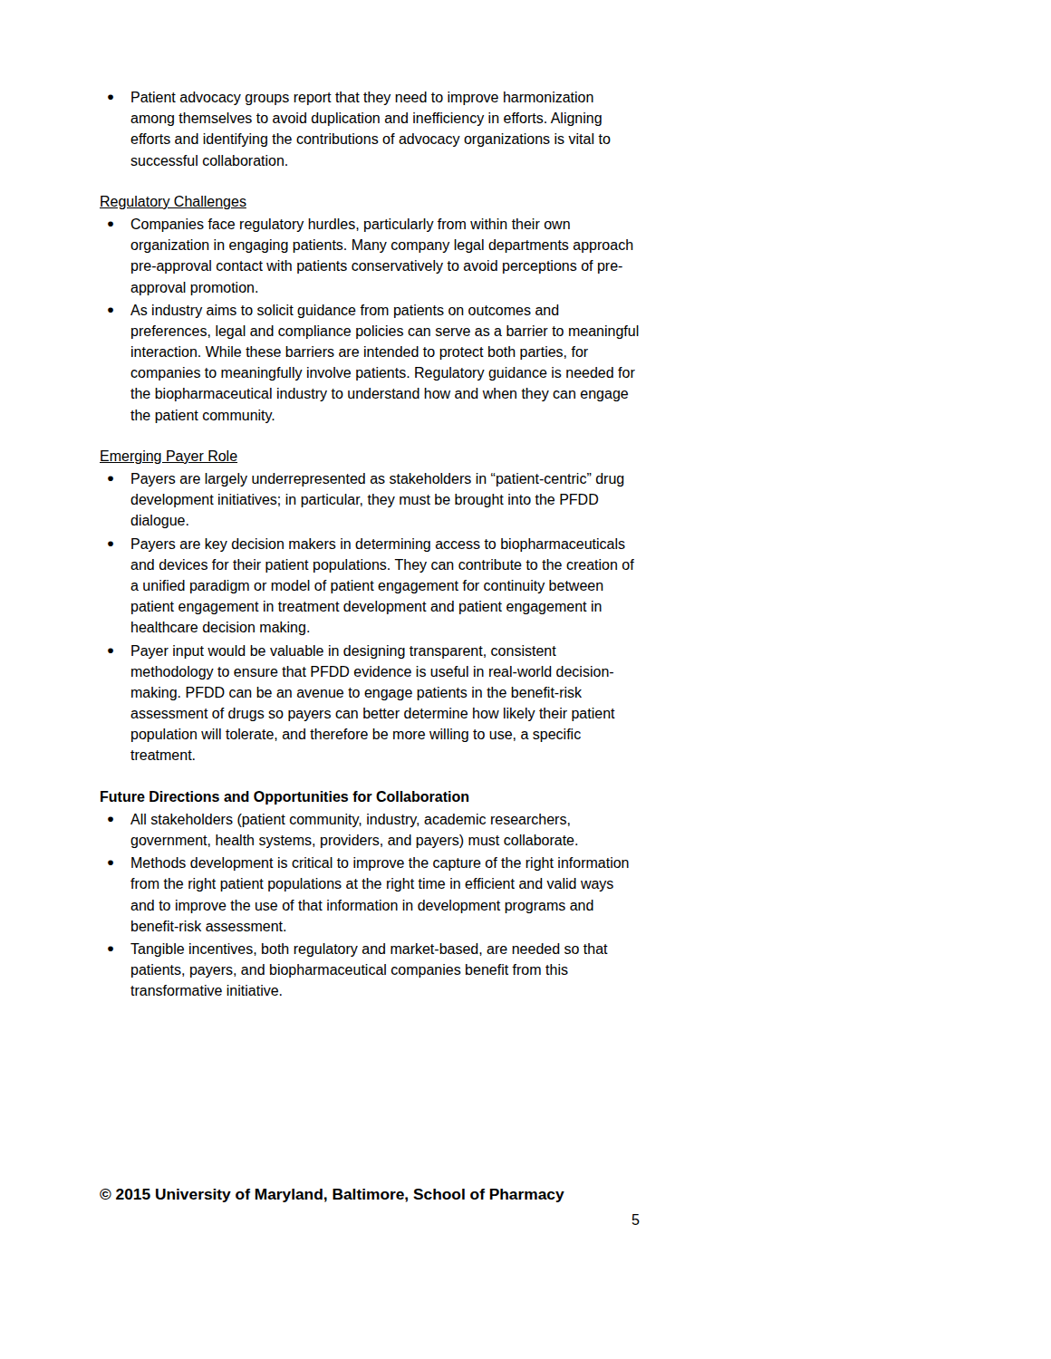Patient advocacy groups report that they need to improve harmonization among themselves to avoid duplication and inefficiency in efforts. Aligning efforts and identifying the contributions of advocacy organizations is vital to successful collaboration.
Regulatory Challenges
Companies face regulatory hurdles, particularly from within their own organization in engaging patients. Many company legal departments approach pre-approval contact with patients conservatively to avoid perceptions of pre-approval promotion.
As industry aims to solicit guidance from patients on outcomes and preferences, legal and compliance policies can serve as a barrier to meaningful interaction. While these barriers are intended to protect both parties, for companies to meaningfully involve patients. Regulatory guidance is needed for the biopharmaceutical industry to understand how and when they can engage the patient community.
Emerging Payer Role
Payers are largely underrepresented as stakeholders in “patient-centric” drug development initiatives; in particular, they must be brought into the PFDD dialogue.
Payers are key decision makers in determining access to biopharmaceuticals and devices for their patient populations. They can contribute to the creation of a unified paradigm or model of patient engagement for continuity between patient engagement in treatment development and patient engagement in healthcare decision making.
Payer input would be valuable in designing transparent, consistent methodology to ensure that PFDD evidence is useful in real-world decision-making. PFDD can be an avenue to engage patients in the benefit-risk assessment of drugs so payers can better determine how likely their patient population will tolerate, and therefore be more willing to use, a specific treatment.
Future Directions and Opportunities for Collaboration
All stakeholders (patient community, industry, academic researchers, government, health systems, providers, and payers) must collaborate.
Methods development is critical to improve the capture of the right information from the right patient populations at the right time in efficient and valid ways and to improve the use of that information in development programs and benefit-risk assessment.
Tangible incentives, both regulatory and market-based, are needed so that patients, payers, and biopharmaceutical companies benefit from this transformative initiative.
© 2015 University of Maryland, Baltimore, School of Pharmacy
5